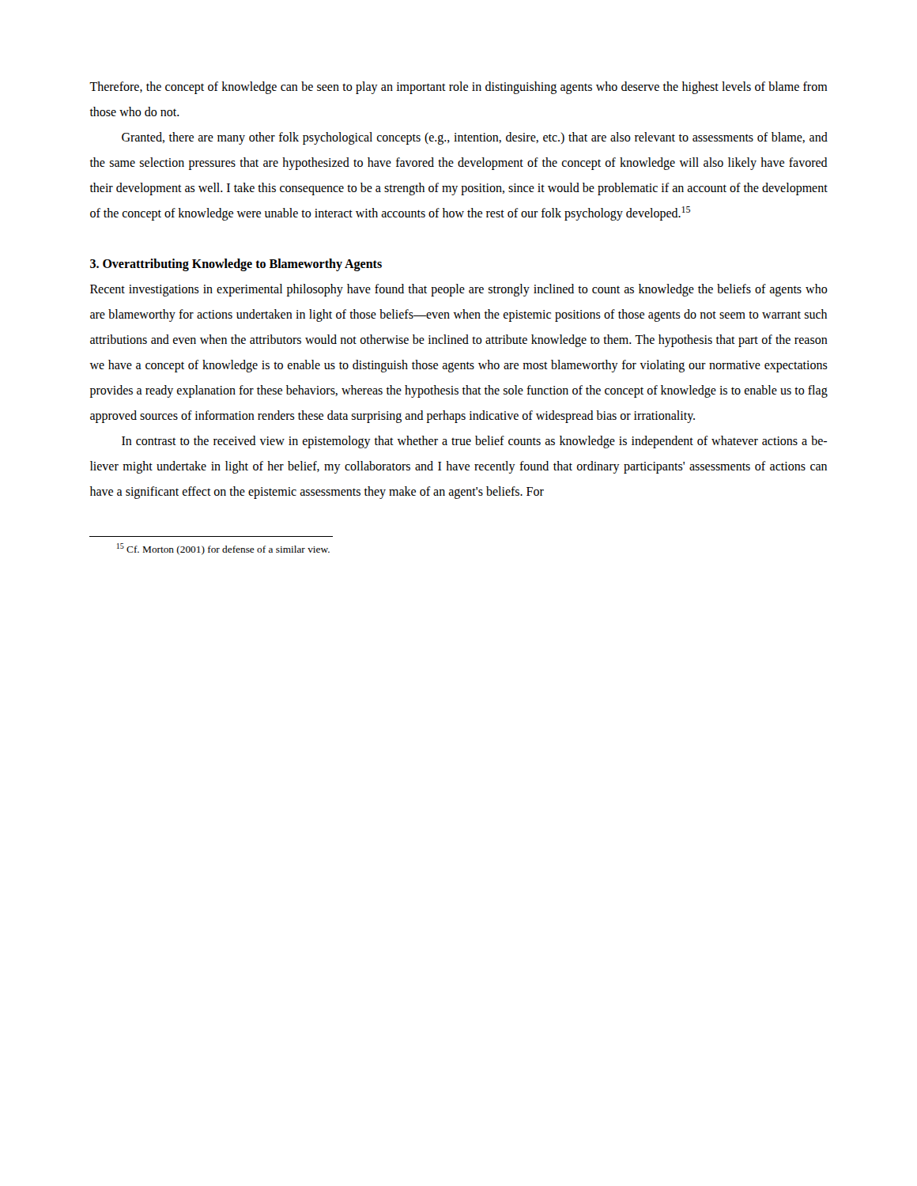Therefore, the concept of knowledge can be seen to play an important role in distinguishing agents who deserve the highest levels of blame from those who do not.
Granted, there are many other folk psychological concepts (e.g., intention, desire, etc.) that are also relevant to assessments of blame, and the same selection pressures that are hypothesized to have favored the development of the concept of knowledge will also likely have favored their development as well. I take this consequence to be a strength of my position, since it would be problematic if an account of the development of the concept of knowledge were unable to interact with accounts of how the rest of our folk psychology developed.15
3. Overattributing Knowledge to Blameworthy Agents
Recent investigations in experimental philosophy have found that people are strongly inclined to count as knowledge the beliefs of agents who are blameworthy for actions undertaken in light of those beliefs—even when the epistemic positions of those agents do not seem to warrant such attributions and even when the attributors would not otherwise be inclined to attribute knowledge to them. The hypothesis that part of the reason we have a concept of knowledge is to enable us to distinguish those agents who are most blameworthy for violating our normative expectations provides a ready explanation for these behaviors, whereas the hypothesis that the sole function of the concept of knowledge is to enable us to flag approved sources of information renders these data surprising and perhaps indicative of widespread bias or irrationality.
In contrast to the received view in epistemology that whether a true belief counts as knowledge is independent of whatever actions a believer might undertake in light of her belief, my collaborators and I have recently found that ordinary participants' assessments of actions can have a significant effect on the epistemic assessments they make of an agent's beliefs. For
15 Cf. Morton (2001) for defense of a similar view.